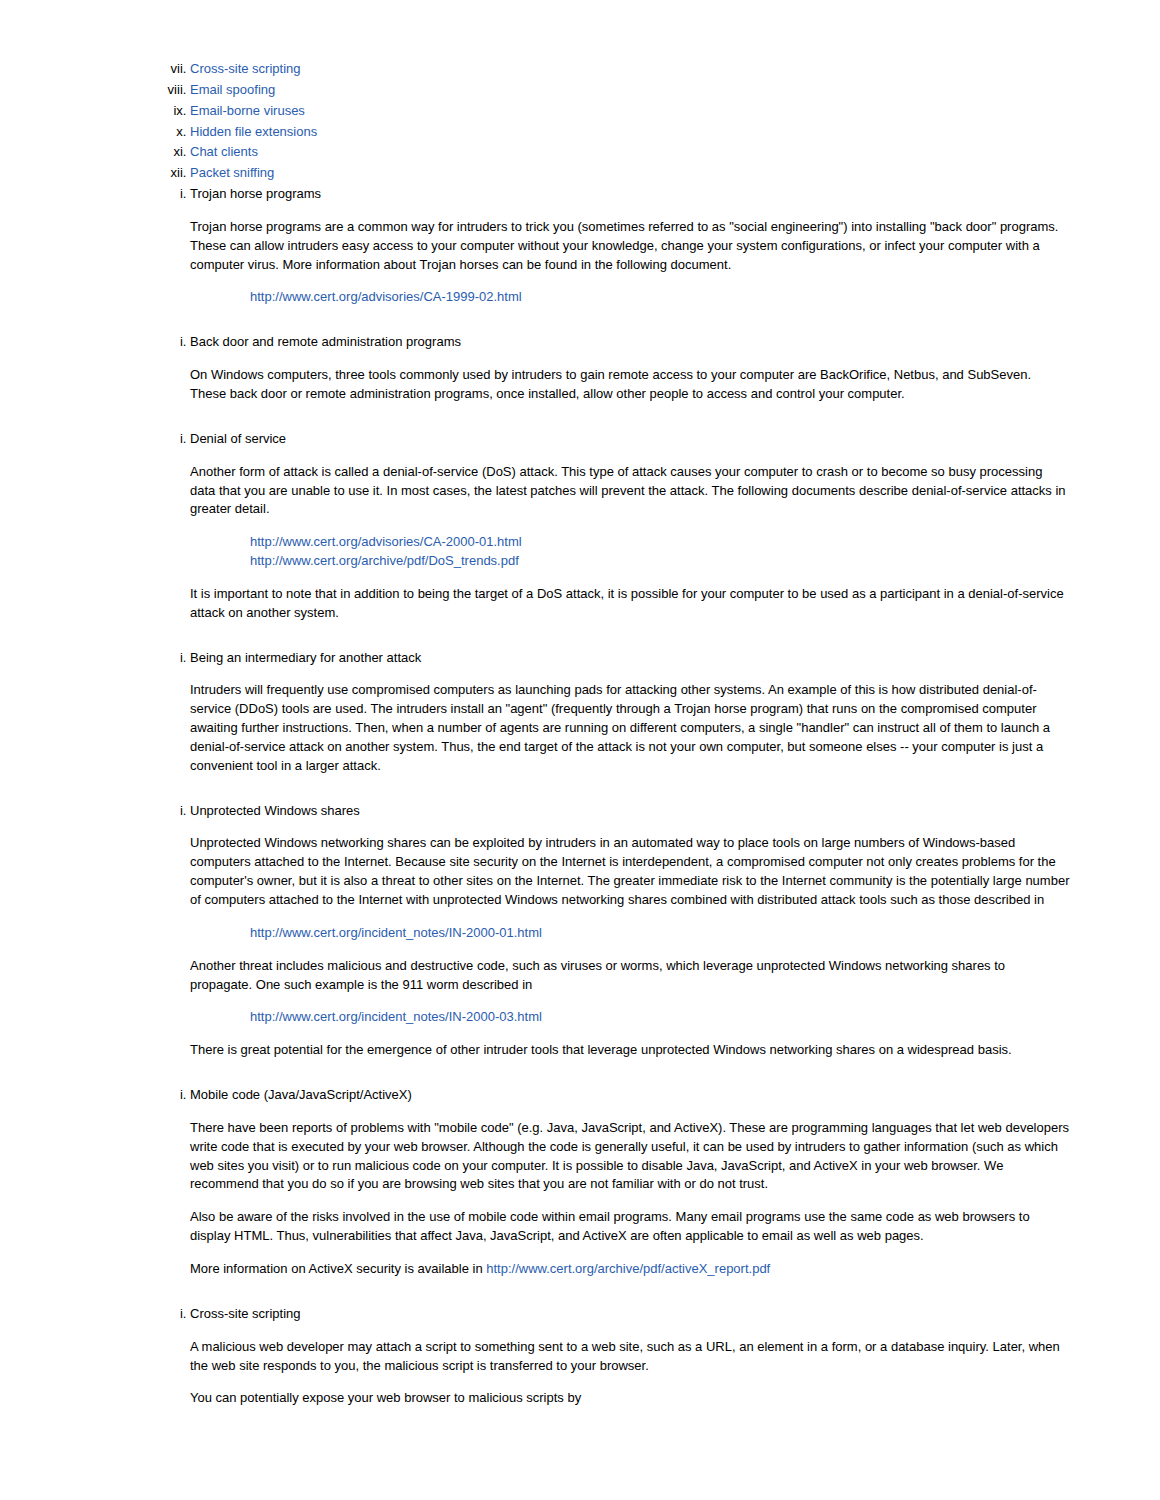Cross-site scripting
Email spoofing
Email-borne viruses
Hidden file extensions
Chat clients
Packet sniffing
Trojan horse programs
Trojan horse programs are a common way for intruders to trick you (sometimes referred to as "social engineering") into installing "back door" programs. These can allow intruders easy access to your computer without your knowledge, change your system configurations, or infect your computer with a computer virus. More information about Trojan horses can be found in the following document.
http://www.cert.org/advisories/CA-1999-02.html
Back door and remote administration programs
On Windows computers, three tools commonly used by intruders to gain remote access to your computer are BackOrifice, Netbus, and SubSeven. These back door or remote administration programs, once installed, allow other people to access and control your computer.
Denial of service
Another form of attack is called a denial-of-service (DoS) attack. This type of attack causes your computer to crash or to become so busy processing data that you are unable to use it. In most cases, the latest patches will prevent the attack. The following documents describe denial-of-service attacks in greater detail.
http://www.cert.org/advisories/CA-2000-01.html
http://www.cert.org/archive/pdf/DoS_trends.pdf
It is important to note that in addition to being the target of a DoS attack, it is possible for your computer to be used as a participant in a denial-of-service attack on another system.
Being an intermediary for another attack
Intruders will frequently use compromised computers as launching pads for attacking other systems. An example of this is how distributed denial-of-service (DDoS) tools are used. The intruders install an "agent" (frequently through a Trojan horse program) that runs on the compromised computer awaiting further instructions. Then, when a number of agents are running on different computers, a single "handler" can instruct all of them to launch a denial-of-service attack on another system. Thus, the end target of the attack is not your own computer, but someone elses -- your computer is just a convenient tool in a larger attack.
Unprotected Windows shares
Unprotected Windows networking shares can be exploited by intruders in an automated way to place tools on large numbers of Windows-based computers attached to the Internet. Because site security on the Internet is interdependent, a compromised computer not only creates problems for the computer's owner, but it is also a threat to other sites on the Internet. The greater immediate risk to the Internet community is the potentially large number of computers attached to the Internet with unprotected Windows networking shares combined with distributed attack tools such as those described in
http://www.cert.org/incident_notes/IN-2000-01.html
Another threat includes malicious and destructive code, such as viruses or worms, which leverage unprotected Windows networking shares to propagate. One such example is the 911 worm described in
http://www.cert.org/incident_notes/IN-2000-03.html
There is great potential for the emergence of other intruder tools that leverage unprotected Windows networking shares on a widespread basis.
Mobile code (Java/JavaScript/ActiveX)
There have been reports of problems with "mobile code" (e.g. Java, JavaScript, and ActiveX). These are programming languages that let web developers write code that is executed by your web browser. Although the code is generally useful, it can be used by intruders to gather information (such as which web sites you visit) or to run malicious code on your computer. It is possible to disable Java, JavaScript, and ActiveX in your web browser. We recommend that you do so if you are browsing web sites that you are not familiar with or do not trust.
Also be aware of the risks involved in the use of mobile code within email programs. Many email programs use the same code as web browsers to display HTML. Thus, vulnerabilities that affect Java, JavaScript, and ActiveX are often applicable to email as well as web pages.
More information on ActiveX security is available in http://www.cert.org/archive/pdf/activeX_report.pdf
Cross-site scripting
A malicious web developer may attach a script to something sent to a web site, such as a URL, an element in a form, or a database inquiry. Later, when the web site responds to you, the malicious script is transferred to your browser.
You can potentially expose your web browser to malicious scripts by